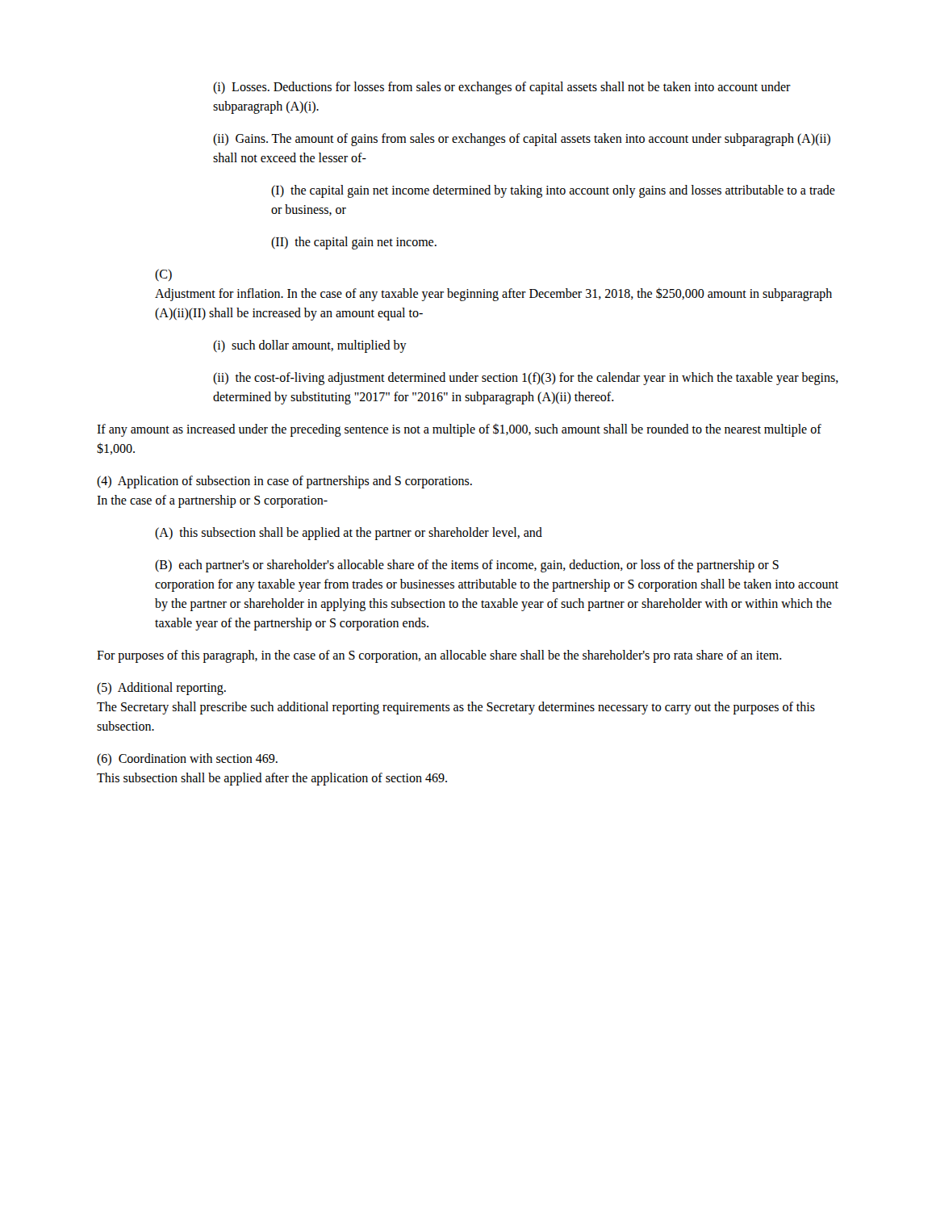(i) Losses. Deductions for losses from sales or exchanges of capital assets shall not be taken into account under subparagraph (A)(i).
(ii) Gains. The amount of gains from sales or exchanges of capital assets taken into account under subparagraph (A)(ii) shall not exceed the lesser of-
(I) the capital gain net income determined by taking into account only gains and losses attributable to a trade or business, or
(II) the capital gain net income.
(C)
Adjustment for inflation. In the case of any taxable year beginning after December 31, 2018, the $250,000 amount in subparagraph (A)(ii)(II) shall be increased by an amount equal to-
(i) such dollar amount, multiplied by
(ii) the cost-of-living adjustment determined under section 1(f)(3) for the calendar year in which the taxable year begins, determined by substituting "2017" for "2016" in subparagraph (A)(ii) thereof.
If any amount as increased under the preceding sentence is not a multiple of $1,000, such amount shall be rounded to the nearest multiple of $1,000.
(4) Application of subsection in case of partnerships and S corporations.
In the case of a partnership or S corporation-
(A) this subsection shall be applied at the partner or shareholder level, and
(B) each partner's or shareholder's allocable share of the items of income, gain, deduction, or loss of the partnership or S corporation for any taxable year from trades or businesses attributable to the partnership or S corporation shall be taken into account by the partner or shareholder in applying this subsection to the taxable year of such partner or shareholder with or within which the taxable year of the partnership or S corporation ends.
For purposes of this paragraph, in the case of an S corporation, an allocable share shall be the shareholder's pro rata share of an item.
(5) Additional reporting.
The Secretary shall prescribe such additional reporting requirements as the Secretary determines necessary to carry out the purposes of this subsection.
(6) Coordination with section 469.
This subsection shall be applied after the application of section 469.